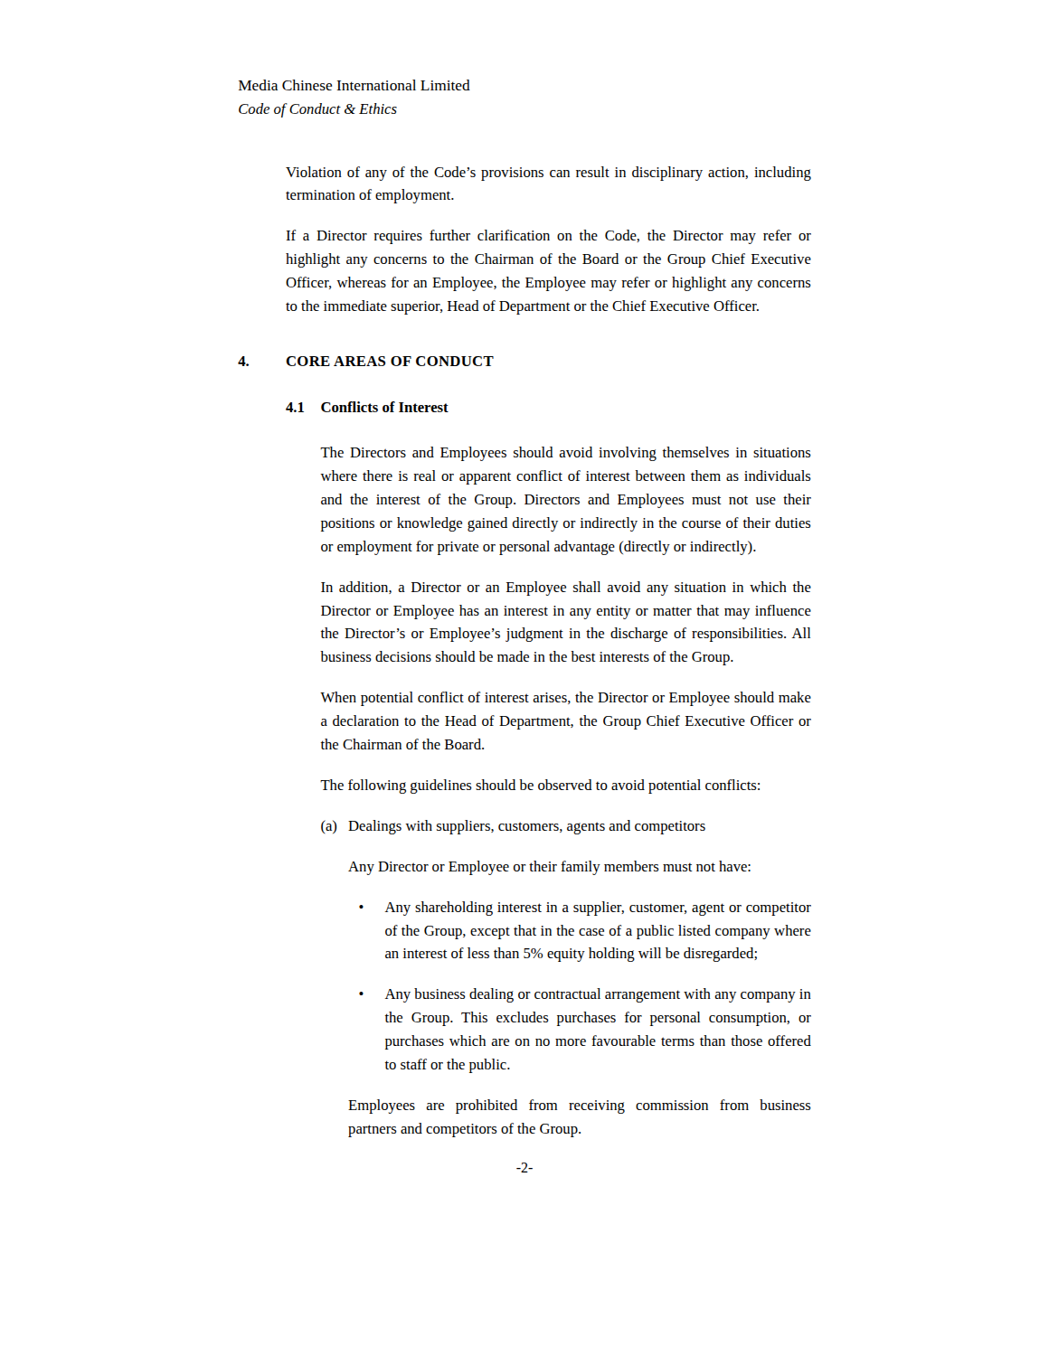Media Chinese International Limited
Code of Conduct & Ethics
Violation of any of the Code’s provisions can result in disciplinary action, including termination of employment.
If a Director requires further clarification on the Code, the Director may refer or highlight any concerns to the Chairman of the Board or the Group Chief Executive Officer, whereas for an Employee, the Employee may refer or highlight any concerns to the immediate superior, Head of Department or the Chief Executive Officer.
4. CORE AREAS OF CONDUCT
4.1 Conflicts of Interest
The Directors and Employees should avoid involving themselves in situations where there is real or apparent conflict of interest between them as individuals and the interest of the Group. Directors and Employees must not use their positions or knowledge gained directly or indirectly in the course of their duties or employment for private or personal advantage (directly or indirectly).
In addition, a Director or an Employee shall avoid any situation in which the Director or Employee has an interest in any entity or matter that may influence the Director’s or Employee’s judgment in the discharge of responsibilities. All business decisions should be made in the best interests of the Group.
When potential conflict of interest arises, the Director or Employee should make a declaration to the Head of Department, the Group Chief Executive Officer or the Chairman of the Board.
The following guidelines should be observed to avoid potential conflicts:
(a) Dealings with suppliers, customers, agents and competitors
Any Director or Employee or their family members must not have:
• Any shareholding interest in a supplier, customer, agent or competitor of the Group, except that in the case of a public listed company where an interest of less than 5% equity holding will be disregarded;
• Any business dealing or contractual arrangement with any company in the Group. This excludes purchases for personal consumption, or purchases which are on no more favourable terms than those offered to staff or the public.
Employees are prohibited from receiving commission from business partners and competitors of the Group.
-2-